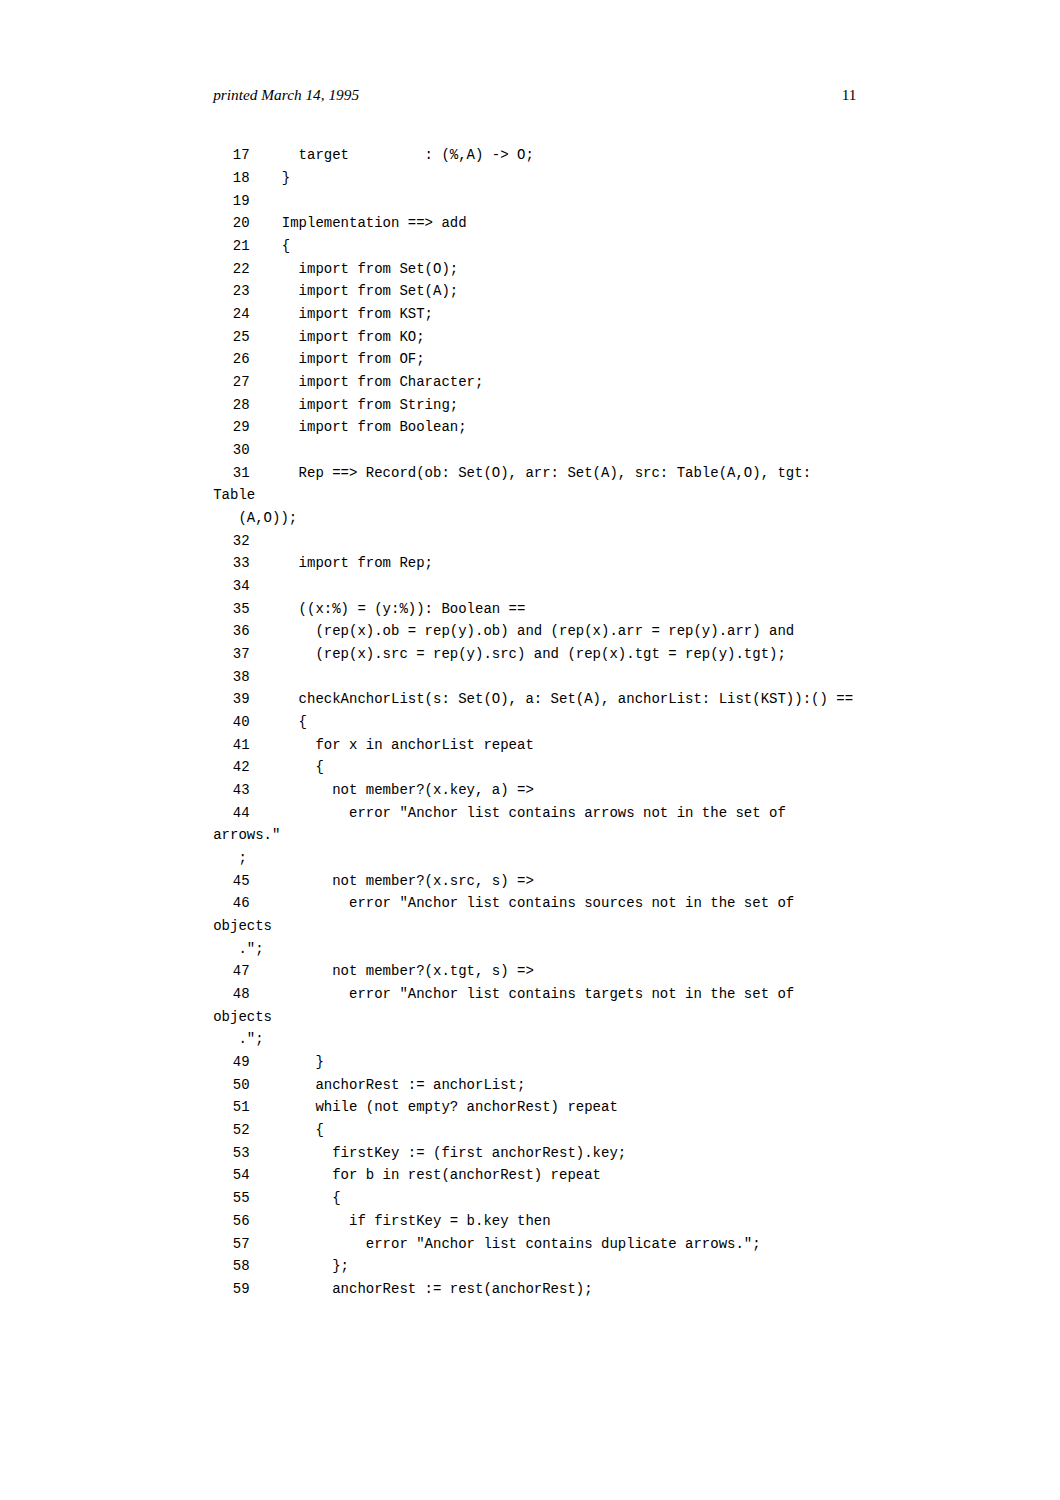printed March 14, 1995 11
17    target         : (%,A) -> O;
18  }
19
20  Implementation ==> add
21  {
22    import from Set(O);
23    import from Set(A);
24    import from KST;
25    import from KO;
26    import from OF;
27    import from Character;
28    import from String;
29    import from Boolean;
30
31    Rep ==> Record(ob: Set(O), arr: Set(A), src: Table(A,O), tgt: Table
   (A,O));
32
33    import from Rep;
34
35    ((x:%) = (y:%)): Boolean ==
36      (rep(x).ob = rep(y).ob) and (rep(x).arr = rep(y).arr) and
37      (rep(x).src = rep(y).src) and (rep(x).tgt = rep(y).tgt);
38
39    checkAnchorList(s: Set(O), a: Set(A), anchorList: List(KST)):() ==
40    {
41      for x in anchorList repeat
42      {
43        not member?(x.key, a) =>
44          error "Anchor list contains arrows not in the set of arrows."
   ;
45        not member?(x.src, s) =>
46          error "Anchor list contains sources not in the set of objects
   .";
47        not member?(x.tgt, s) =>
48          error "Anchor list contains targets not in the set of objects
   .";
49      }
50      anchorRest := anchorList;
51      while (not empty? anchorRest) repeat
52      {
53        firstKey := (first anchorRest).key;
54        for b in rest(anchorRest) repeat
55        {
56          if firstKey = b.key then
57            error "Anchor list contains duplicate arrows.";
58        };
59        anchorRest := rest(anchorRest);